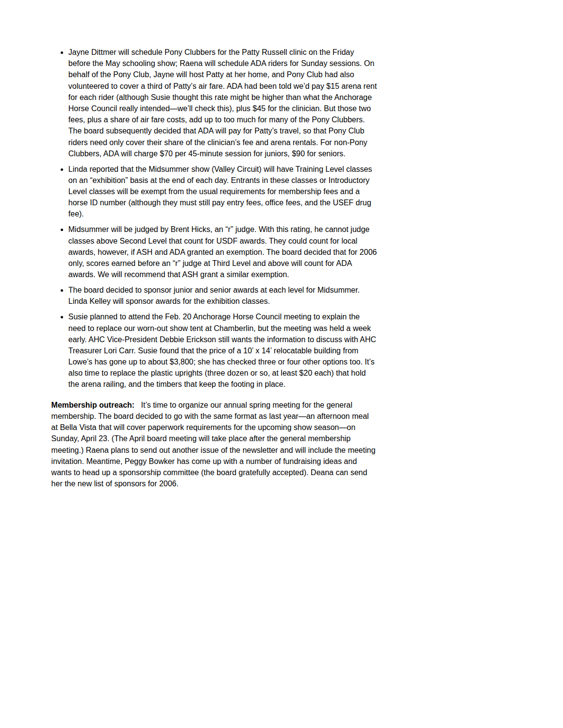Jayne Dittmer will schedule Pony Clubbers for the Patty Russell clinic on the Friday before the May schooling show; Raena will schedule ADA riders for Sunday sessions. On behalf of the Pony Club, Jayne will host Patty at her home, and Pony Club had also volunteered to cover a third of Patty’s air fare. ADA had been told we’d pay $15 arena rent for each rider (although Susie thought this rate might be higher than what the Anchorage Horse Council really intended—we’ll check this), plus $45 for the clinician. But those two fees, plus a share of air fare costs, add up to too much for many of the Pony Clubbers. The board subsequently decided that ADA will pay for Patty’s travel, so that Pony Club riders need only cover their share of the clinician’s fee and arena rentals. For non-Pony Clubbers, ADA will charge $70 per 45-minute session for juniors, $90 for seniors.
Linda reported that the Midsummer show (Valley Circuit) will have Training Level classes on an “exhibition” basis at the end of each day. Entrants in these classes or Introductory Level classes will be exempt from the usual requirements for membership fees and a horse ID number (although they must still pay entry fees, office fees, and the USEF drug fee).
Midsummer will be judged by Brent Hicks, an “r” judge. With this rating, he cannot judge classes above Second Level that count for USDF awards. They could count for local awards, however, if ASH and ADA granted an exemption. The board decided that for 2006 only, scores earned before an “r” judge at Third Level and above will count for ADA awards. We will recommend that ASH grant a similar exemption.
The board decided to sponsor junior and senior awards at each level for Midsummer. Linda Kelley will sponsor awards for the exhibition classes.
Susie planned to attend the Feb. 20 Anchorage Horse Council meeting to explain the need to replace our worn-out show tent at Chamberlin, but the meeting was held a week early. AHC Vice-President Debbie Erickson still wants the information to discuss with AHC Treasurer Lori Carr. Susie found that the price of a 10’ x 14’ relocatable building from Lowe’s has gone up to about $3,800; she has checked three or four other options too. It’s also time to replace the plastic uprights (three dozen or so, at least $20 each) that hold the arena railing, and the timbers that keep the footing in place.
Membership outreach: It’s time to organize our annual spring meeting for the general membership. The board decided to go with the same format as last year—an afternoon meal at Bella Vista that will cover paperwork requirements for the upcoming show season—on Sunday, April 23. (The April board meeting will take place after the general membership meeting.) Raena plans to send out another issue of the newsletter and will include the meeting invitation. Meantime, Peggy Bowker has come up with a number of fundraising ideas and wants to head up a sponsorship committee (the board gratefully accepted). Deana can send her the new list of sponsors for 2006.